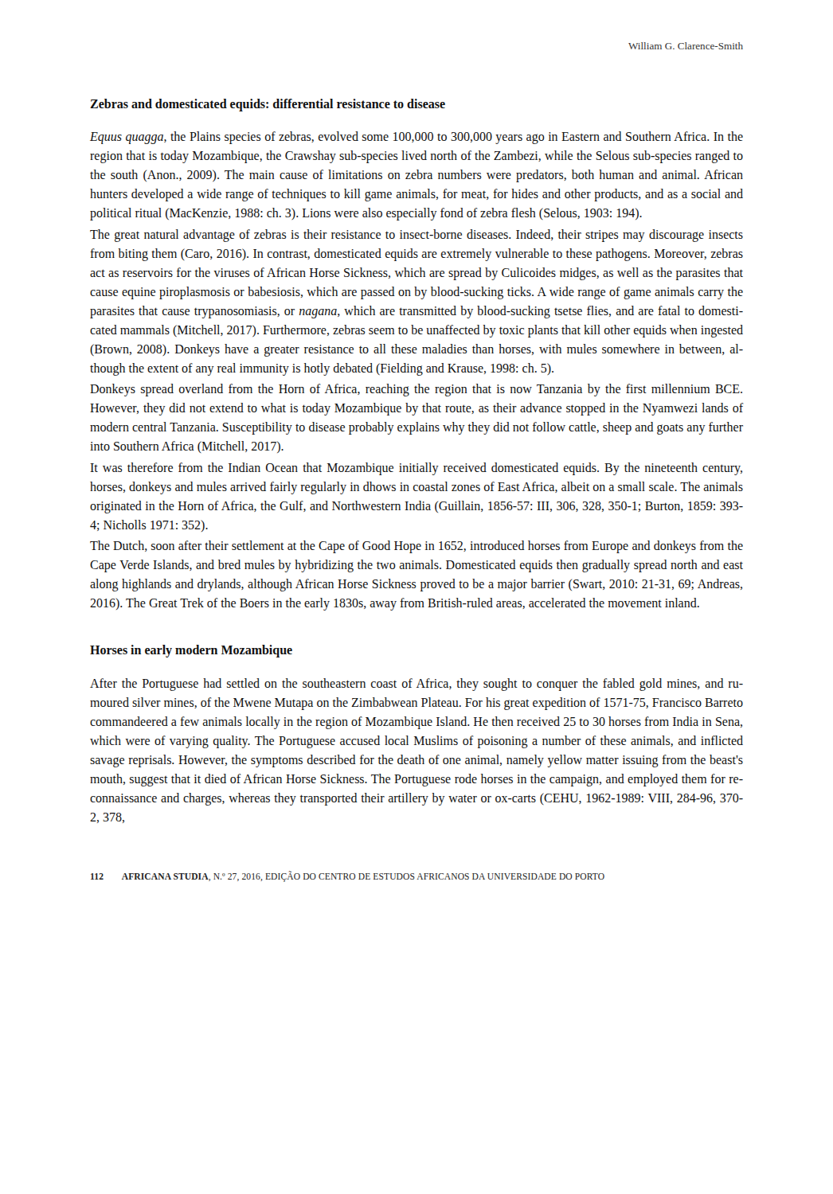William G. Clarence-Smith
Zebras and domesticated equids: differential resistance to disease
Equus quagga, the Plains species of zebras, evolved some 100,000 to 300,000 years ago in Eastern and Southern Africa. In the region that is today Mozambique, the Crawshay sub-species lived north of the Zambezi, while the Selous sub-species ranged to the south (Anon., 2009). The main cause of limitations on zebra numbers were predators, both human and animal. African hunters developed a wide range of techniques to kill game animals, for meat, for hides and other products, and as a social and political ritual (MacKenzie, 1988: ch. 3). Lions were also especially fond of zebra flesh (Selous, 1903: 194).
The great natural advantage of zebras is their resistance to insect-borne diseases. Indeed, their stripes may discourage insects from biting them (Caro, 2016). In contrast, domesticated equids are extremely vulnerable to these pathogens. Moreover, zebras act as reservoirs for the viruses of African Horse Sickness, which are spread by Culicoides midges, as well as the parasites that cause equine piroplasmosis or babesiosis, which are passed on by blood-sucking ticks. A wide range of game animals carry the parasites that cause trypanosomiasis, or nagana, which are transmitted by blood-sucking tsetse flies, and are fatal to domesticated mammals (Mitchell, 2017). Furthermore, zebras seem to be unaffected by toxic plants that kill other equids when ingested (Brown, 2008). Donkeys have a greater resistance to all these maladies than horses, with mules somewhere in between, although the extent of any real immunity is hotly debated (Fielding and Krause, 1998: ch. 5).
Donkeys spread overland from the Horn of Africa, reaching the region that is now Tanzania by the first millennium BCE. However, they did not extend to what is today Mozambique by that route, as their advance stopped in the Nyamwezi lands of modern central Tanzania. Susceptibility to disease probably explains why they did not follow cattle, sheep and goats any further into Southern Africa (Mitchell, 2017).
It was therefore from the Indian Ocean that Mozambique initially received domesticated equids. By the nineteenth century, horses, donkeys and mules arrived fairly regularly in dhows in coastal zones of East Africa, albeit on a small scale. The animals originated in the Horn of Africa, the Gulf, and Northwestern India (Guillain, 1856-57: III, 306, 328, 350-1; Burton, 1859: 393-4; Nicholls 1971: 352).
The Dutch, soon after their settlement at the Cape of Good Hope in 1652, introduced horses from Europe and donkeys from the Cape Verde Islands, and bred mules by hybridizing the two animals. Domesticated equids then gradually spread north and east along highlands and drylands, although African Horse Sickness proved to be a major barrier (Swart, 2010: 21-31, 69; Andreas, 2016). The Great Trek of the Boers in the early 1830s, away from British-ruled areas, accelerated the movement inland.
Horses in early modern Mozambique
After the Portuguese had settled on the southeastern coast of Africa, they sought to conquer the fabled gold mines, and rumoured silver mines, of the Mwene Mutapa on the Zimbabwean Plateau. For his great expedition of 1571-75, Francisco Barreto commandeered a few animals locally in the region of Mozambique Island. He then received 25 to 30 horses from India in Sena, which were of varying quality. The Portuguese accused local Muslims of poisoning a number of these animals, and inflicted savage reprisals. However, the symptoms described for the death of one animal, namely yellow matter issuing from the beast's mouth, suggest that it died of African Horse Sickness. The Portuguese rode horses in the campaign, and employed them for reconnaissance and charges, whereas they transported their artillery by water or ox-carts (CEHU, 1962-1989: VIII, 284-96, 370-2, 378,
112 AFRICANA STUDIA, N.º 27, 2016, EDIÇÃO DO CENTRO DE ESTUDOS AFRICANOS DA UNIVERSIDADE DO PORTO